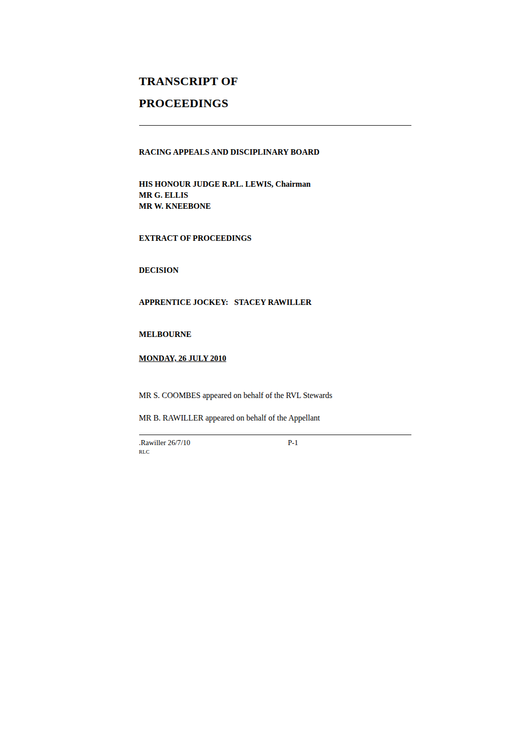TRANSCRIPT OFPROCEEDINGS
RACING APPEALS AND DISCIPLINARY BOARD
HIS HONOUR JUDGE R.P.L. LEWIS, Chairman
MR G. ELLIS
MR W. KNEEBONE
EXTRACT OF PROCEEDINGS
DECISION
APPRENTICE JOCKEY: STACEY RAWILLER
MELBOURNE
MONDAY, 26 JULY 2010
MR S. COOMBES appeared on behalf of the RVL Stewards
MR B. RAWILLER appeared on behalf of the Appellant
.Rawiller 26/7/10 P-1
RLC